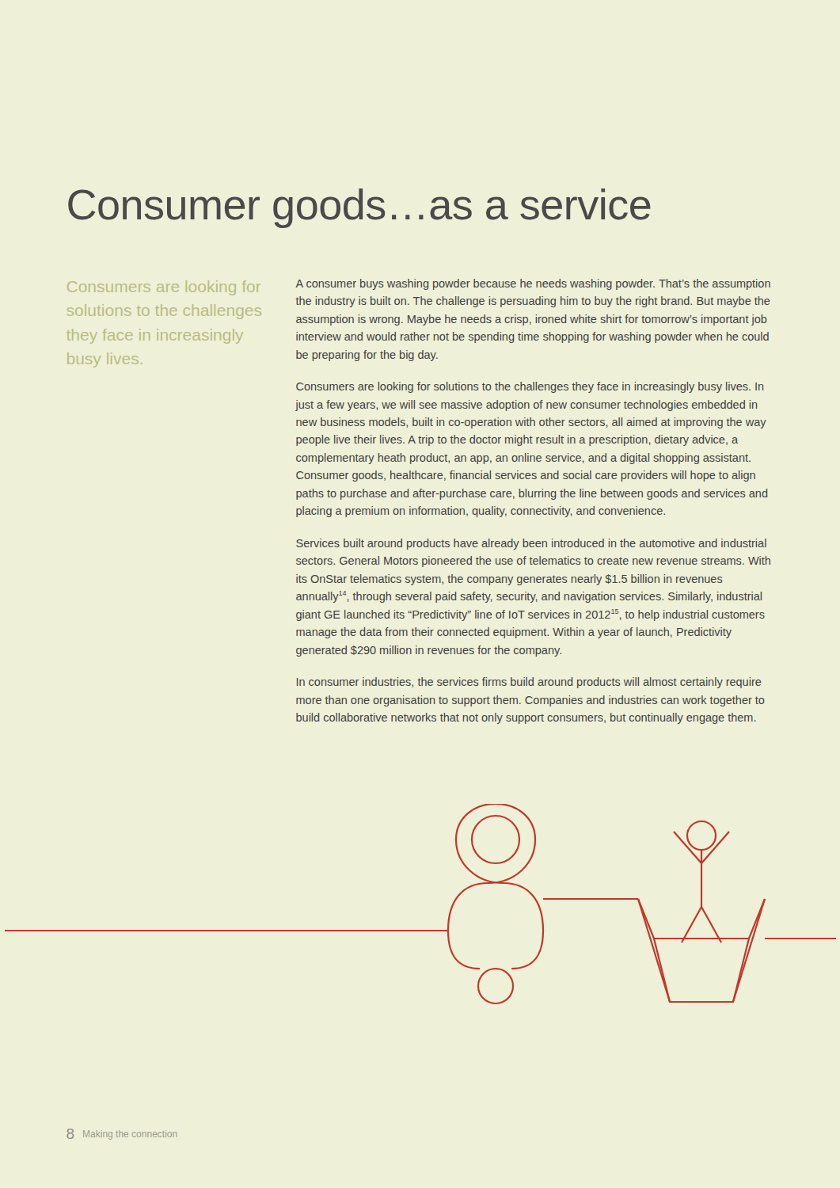Consumer goods…as a service
Consumers are looking for solutions to the challenges they face in increasingly busy lives.
A consumer buys washing powder because he needs washing powder. That’s the assumption the industry is built on. The challenge is persuading him to buy the right brand. But maybe the assumption is wrong. Maybe he needs a crisp, ironed white shirt for tomorrow’s important job interview and would rather not be spending time shopping for washing powder when he could be preparing for the big day.
Consumers are looking for solutions to the challenges they face in increasingly busy lives. In just a few years, we will see massive adoption of new consumer technologies embedded in new business models, built in co-operation with other sectors, all aimed at improving the way people live their lives. A trip to the doctor might result in a prescription, dietary advice, a complementary heath product, an app, an online service, and a digital shopping assistant. Consumer goods, healthcare, financial services and social care providers will hope to align paths to purchase and after-purchase care, blurring the line between goods and services and placing a premium on information, quality, connectivity, and convenience.
Services built around products have already been introduced in the automotive and industrial sectors. General Motors pioneered the use of telematics to create new revenue streams. With its OnStar telematics system, the company generates nearly $1.5 billion in revenues annually14, through several paid safety, security, and navigation services. Similarly, industrial giant GE launched its “Predictivity” line of IoT services in 201215, to help industrial customers manage the data from their connected equipment. Within a year of launch, Predictivity generated $290 million in revenues for the company.
In consumer industries, the services firms build around products will almost certainly require more than one organisation to support them. Companies and industries can work together to build collaborative networks that not only support consumers, but continually engage them.
8 Making the connection